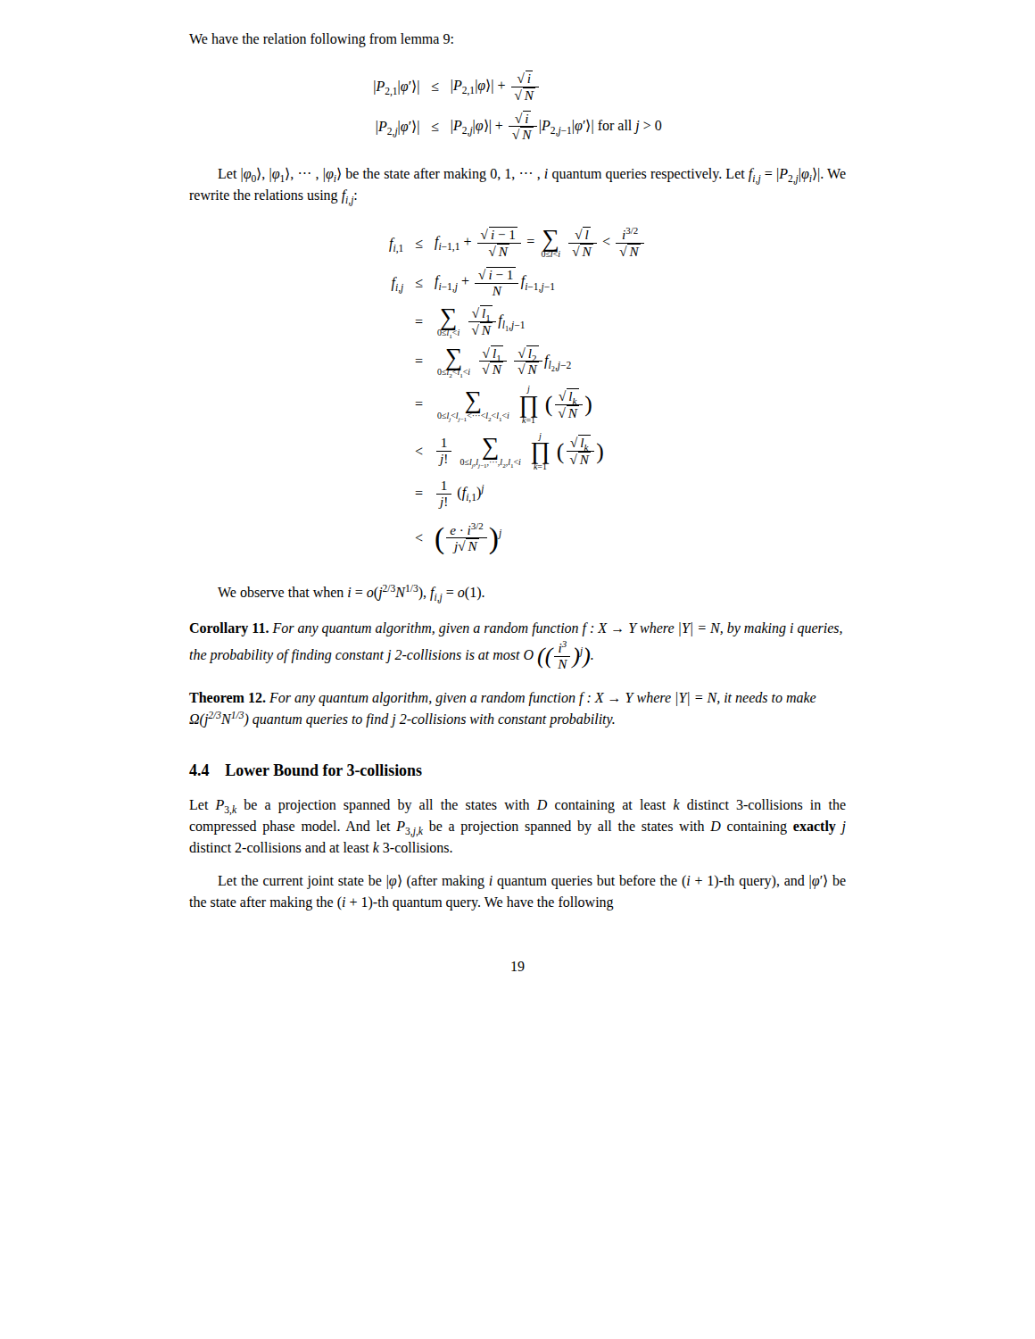We have the relation following from lemma 9:
| / P 2,1 / φ ′⟩/ | ≤ | / P 2,1 / φ ⟩/ + √ i √ N |
| / P 2, j / φ ′⟩/ | ≤ | / P 2, j / φ ⟩/ + √ i √ N / P 2, j −1 / φ ′⟩/ for all j > 0 |
Let |φ0⟩, |φ1⟩, ··· , |φi⟩ be the state after making 0, 1, ··· , i quantum queries respectively. Let fi,j = |P2,j|φi⟩|. We rewrite the relations using fi,j:
| f i ,1 | ≤ | f i −1,1 + √ i − 1 √ N = ∑ 0≤ l < i √ l √ N < i 3/2 √ N |
| f i,j | ≤ | f i −1, j + √ i − 1 N f i −1, j −1 |
| | = | ∑ 0≤ l 1 < i √ l 1 √ N f l 1 , j −1 |
| | = | ∑ 0≤ l 2 < l 1 < i √ l 1 √ N √ l 2 √ N f l 2 , j −2 |
| | = | ∑ 0≤ l j < l j −1 <···< l 2 < l 1 < i j ∏ k =1 ( √ l k √ N ) |
| | < | 1 j ! ∑ 0≤ l j , l j −1 ,···, l 2 , l 1 < i j ∏ k =1 ( √ l k √ N ) |
| | = | 1 j ! ( f i ,1 ) j |
| | < | ( e · i 3/2 j √ N ) j |
We observe that when i = o(j2/3N1/3), fi,j = o(1).
Corollary 11. For any quantum algorithm, given a random function f : X → Y where |Y| = N, by making i queries, the probability of finding constant j 2-collisions is at most O ((i3 N)j).
Theorem 12. For any quantum algorithm, given a random function f : X → Y where |Y| = N, it needs to make Ω(j2/3N1/3) quantum queries to find j 2-collisions with constant probability.
4.4 Lower Bound for 3-collisions
Let P3,k be a projection spanned by all the states with D containing at least k distinct 3-collisions in the compressed phase model. And let P3,j,k be a projection spanned by all the states with D containing exactly j distinct 2-collisions and at least k 3-collisions.
Let the current joint state be |φ⟩ (after making i quantum queries but before the (i + 1)-th query), and |φ′⟩ be the state after making the (i + 1)-th quantum query. We have the following
19